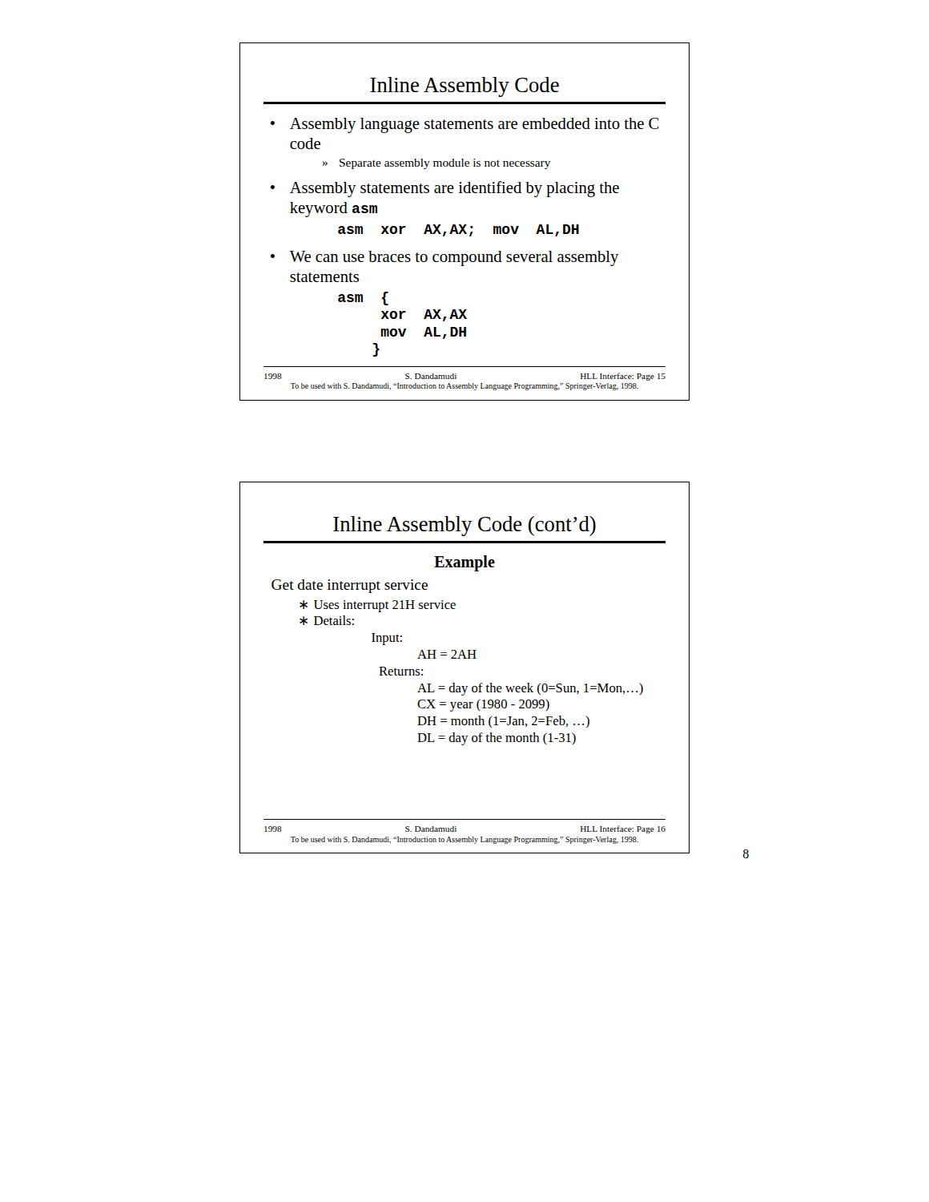Inline Assembly Code
Assembly language statements are embedded into the C code
Separate assembly module is not necessary
Assembly statements are identified by placing the keyword asm
asm xor AX,AX; mov AL,DH
We can use braces to compound several assembly statements
asm { xor AX,AX mov AL,DH }
1998 S. Dandamudi HLL Interface: Page 15
To be used with S. Dandamudi, “Introduction to Assembly Language Programming,” Springer-Verlag, 1998.
Inline Assembly Code (cont’d)
Example
Get date interrupt service
Uses interrupt 21H service
Details:
Input:
AH = 2AH
Returns:
AL = day of the week (0=Sun, 1=Mon,…)
CX = year (1980 - 2099)
DH = month (1=Jan, 2=Feb, …)
DL = day of the month (1-31)
1998 S. Dandamudi HLL Interface: Page 16
To be used with S. Dandamudi, “Introduction to Assembly Language Programming,” Springer-Verlag, 1998.
8